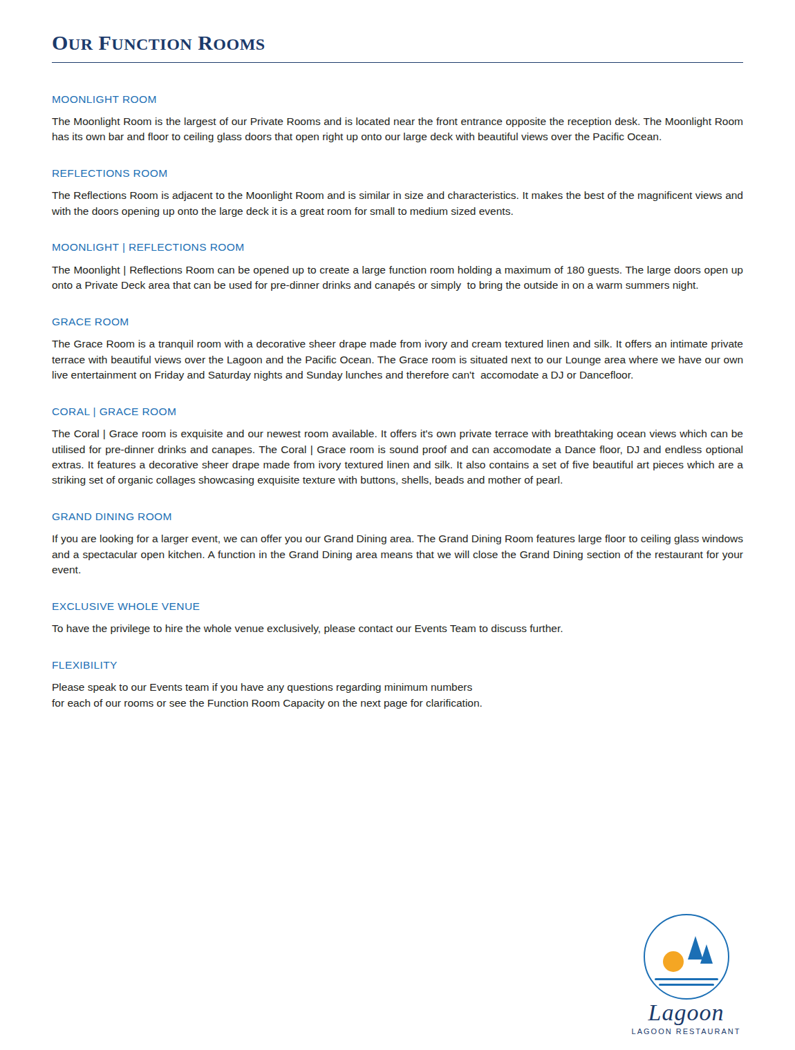OUR FUNCTION ROOMS
Moonlight Room
The Moonlight Room is the largest of our Private Rooms and is located near the front entrance opposite the reception desk. The Moonlight Room has its own bar and floor to ceiling glass doors that open right up onto our large deck with beautiful views over the Pacific Ocean.
Reflections Room
The Reflections Room is adjacent to the Moonlight Room and is similar in size and characteristics. It makes the best of the magnificent views and with the doors opening up onto the large deck it is a great room for small to medium sized events.
Moonlight | Reflections Room
The Moonlight | Reflections Room can be opened up to create a large function room holding a maximum of 180 guests. The large doors open up onto a Private Deck area that can be used for pre-dinner drinks and canapés or simply to bring the outside in on a warm summers night.
Grace Room
The Grace Room is a tranquil room with a decorative sheer drape made from ivory and cream textured linen and silk. It offers an intimate private terrace with beautiful views over the Lagoon and the Pacific Ocean. The Grace room is situated next to our Lounge area where we have our own live entertainment on Friday and Saturday nights and Sunday lunches and therefore can't accomodate a DJ or Dancefloor.
Coral | Grace Room
The Coral | Grace room is exquisite and our newest room available. It offers it's own private terrace with breathtaking ocean views which can be utilised for pre-dinner drinks and canapes. The Coral | Grace room is sound proof and can accomodate a Dance floor, DJ and endless optional extras. It features a decorative sheer drape made from ivory textured linen and silk. It also contains a set of five beautiful art pieces which are a striking set of organic collages showcasing exquisite texture with buttons, shells, beads and mother of pearl.
Grand Dining Room
If you are looking for a larger event, we can offer you our Grand Dining area. The Grand Dining Room features large floor to ceiling glass windows and a spectacular open kitchen. A function in the Grand Dining area means that we will close the Grand Dining section of the restaurant for your event.
Exclusive Whole Venue
To have the privilege to hire the whole venue exclusively, please contact our Events Team to discuss further.
Flexibility
Please speak to our Events team if you have any questions regarding minimum numbers
for each of our rooms or see the Function Room Capacity on the next page for clarification.
Lagoon
Lagoon Restaurant